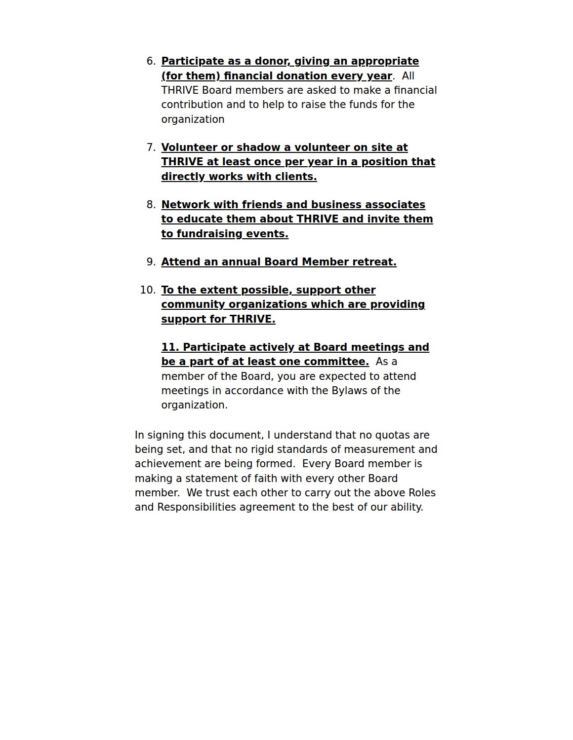6. Participate as a donor, giving an appropriate (for them) financial donation every year. All THRIVE Board members are asked to make a financial contribution and to help to raise the funds for the organization
7. Volunteer or shadow a volunteer on site at THRIVE at least once per year in a position that directly works with clients.
8. Network with friends and business associates to educate them about THRIVE and invite them to fundraising events.
9. Attend an annual Board Member retreat.
10. To the extent possible, support other community organizations which are providing support for THRIVE.
11. Participate actively at Board meetings and be a part of at least one committee. As a member of the Board, you are expected to attend meetings in accordance with the Bylaws of the organization.
In signing this document, I understand that no quotas are being set, and that no rigid standards of measurement and achievement are being formed. Every Board member is making a statement of faith with every other Board member. We trust each other to carry out the above Roles and Responsibilities agreement to the best of our ability.